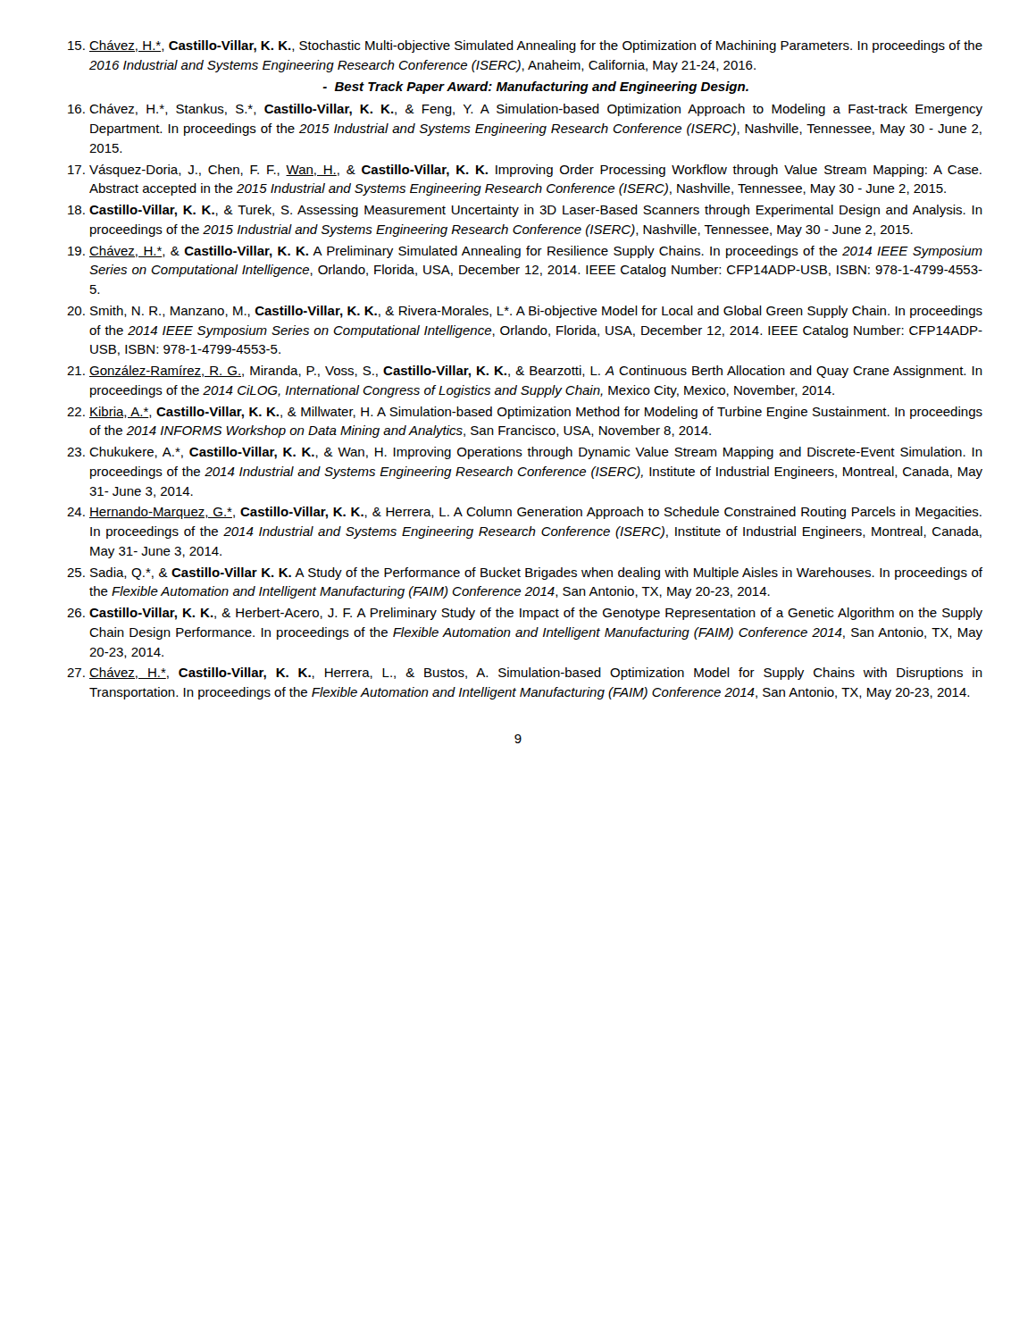Chávez, H.*, Castillo-Villar, K. K., Stochastic Multi-objective Simulated Annealing for the Optimization of Machining Parameters. In proceedings of the 2016 Industrial and Systems Engineering Research Conference (ISERC), Anaheim, California, May 21-24, 2016. - Best Track Paper Award: Manufacturing and Engineering Design.
Chávez, H.*, Stankus, S.*, Castillo-Villar, K. K., & Feng, Y. A Simulation-based Optimization Approach to Modeling a Fast-track Emergency Department. In proceedings of the 2015 Industrial and Systems Engineering Research Conference (ISERC), Nashville, Tennessee, May 30 - June 2, 2015.
Vásquez-Doria, J., Chen, F. F., Wan, H., & Castillo-Villar, K. K. Improving Order Processing Workflow through Value Stream Mapping: A Case. Abstract accepted in the 2015 Industrial and Systems Engineering Research Conference (ISERC), Nashville, Tennessee, May 30 - June 2, 2015.
Castillo-Villar, K. K., & Turek, S. Assessing Measurement Uncertainty in 3D Laser-Based Scanners through Experimental Design and Analysis. In proceedings of the 2015 Industrial and Systems Engineering Research Conference (ISERC), Nashville, Tennessee, May 30 - June 2, 2015.
Chávez, H.*, & Castillo-Villar, K. K. A Preliminary Simulated Annealing for Resilience Supply Chains. In proceedings of the 2014 IEEE Symposium Series on Computational Intelligence, Orlando, Florida, USA, December 12, 2014. IEEE Catalog Number: CFP14ADP-USB, ISBN: 978-1-4799-4553-5.
Smith, N. R., Manzano, M., Castillo-Villar, K. K., & Rivera-Morales, L*. A Bi-objective Model for Local and Global Green Supply Chain. In proceedings of the 2014 IEEE Symposium Series on Computational Intelligence, Orlando, Florida, USA, December 12, 2014. IEEE Catalog Number: CFP14ADP-USB, ISBN: 978-1-4799-4553-5.
González-Ramírez, R. G., Miranda, P., Voss, S., Castillo-Villar, K. K., & Bearzotti, L. A Continuous Berth Allocation and Quay Crane Assignment. In proceedings of the 2014 CiLOG, International Congress of Logistics and Supply Chain, Mexico City, Mexico, November, 2014.
Kibria, A.*, Castillo-Villar, K. K., & Millwater, H. A Simulation-based Optimization Method for Modeling of Turbine Engine Sustainment. In proceedings of the 2014 INFORMS Workshop on Data Mining and Analytics, San Francisco, USA, November 8, 2014.
Chukukere, A.*, Castillo-Villar, K. K., & Wan, H. Improving Operations through Dynamic Value Stream Mapping and Discrete-Event Simulation. In proceedings of the 2014 Industrial and Systems Engineering Research Conference (ISERC), Institute of Industrial Engineers, Montreal, Canada, May 31- June 3, 2014.
Hernando-Marquez, G.*, Castillo-Villar, K. K., & Herrera, L. A Column Generation Approach to Schedule Constrained Routing Parcels in Megacities. In proceedings of the 2014 Industrial and Systems Engineering Research Conference (ISERC), Institute of Industrial Engineers, Montreal, Canada, May 31- June 3, 2014.
Sadia, Q.*, & Castillo-Villar K. K. A Study of the Performance of Bucket Brigades when dealing with Multiple Aisles in Warehouses. In proceedings of the Flexible Automation and Intelligent Manufacturing (FAIM) Conference 2014, San Antonio, TX, May 20-23, 2014.
Castillo-Villar, K. K., & Herbert-Acero, J. F. A Preliminary Study of the Impact of the Genotype Representation of a Genetic Algorithm on the Supply Chain Design Performance. In proceedings of the Flexible Automation and Intelligent Manufacturing (FAIM) Conference 2014, San Antonio, TX, May 20-23, 2014.
Chávez, H.*, Castillo-Villar, K. K., Herrera, L., & Bustos, A. Simulation-based Optimization Model for Supply Chains with Disruptions in Transportation. In proceedings of the Flexible Automation and Intelligent Manufacturing (FAIM) Conference 2014, San Antonio, TX, May 20-23, 2014.
9